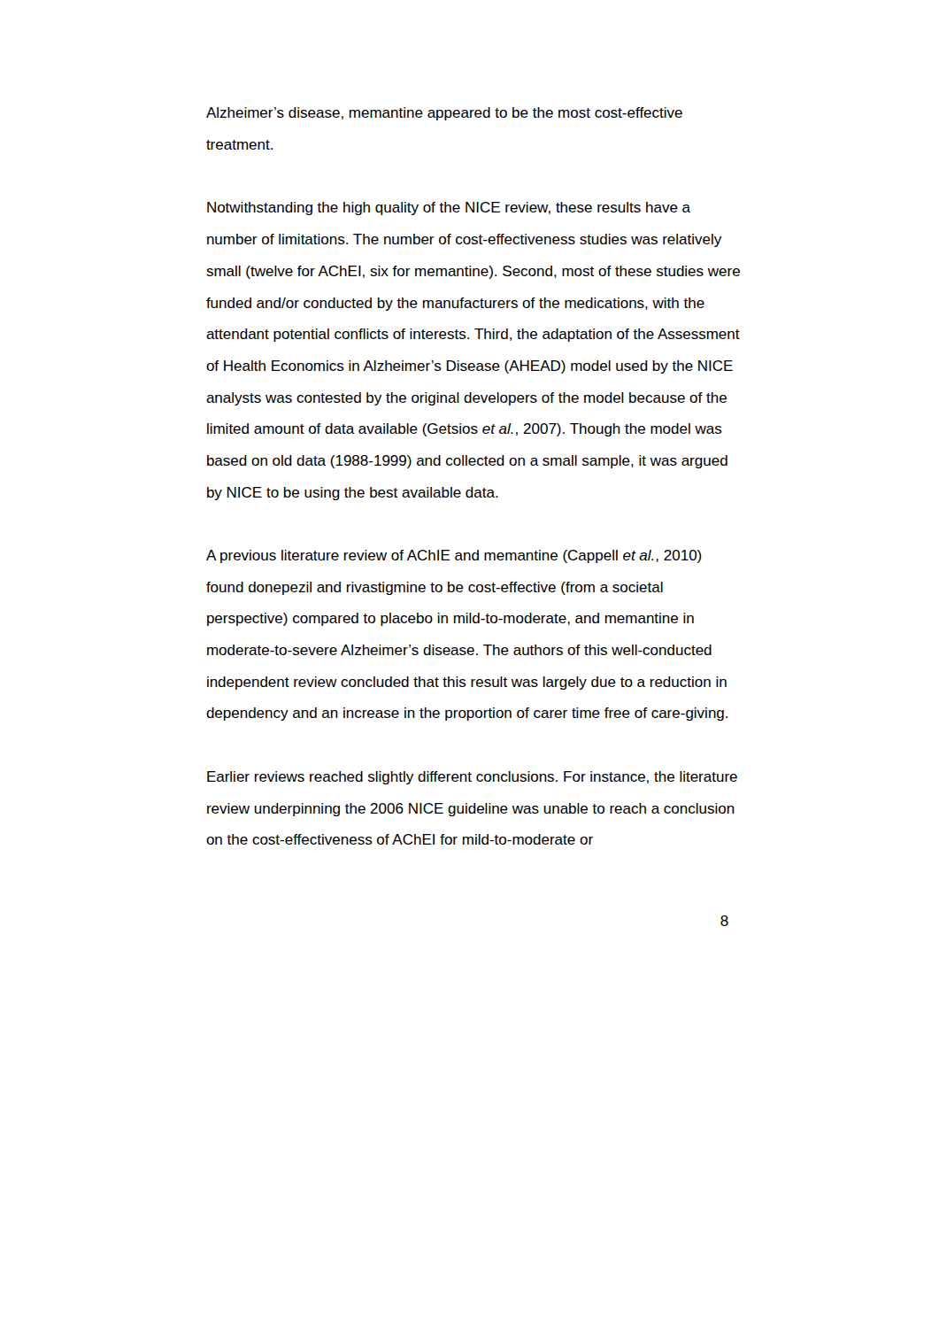Alzheimer’s disease, memantine appeared to be the most cost-effective treatment.
Notwithstanding the high quality of the NICE review, these results have a number of limitations. The number of cost-effectiveness studies was relatively small (twelve for AChEI, six for memantine). Second, most of these studies were funded and/or conducted by the manufacturers of the medications, with the attendant potential conflicts of interests. Third, the adaptation of the Assessment of Health Economics in Alzheimer’s Disease (AHEAD) model used by the NICE analysts was contested by the original developers of the model because of the limited amount of data available (Getsios et al., 2007). Though the model was based on old data (1988-1999) and collected on a small sample, it was argued by NICE to be using the best available data.
A previous literature review of AChIE and memantine (Cappell et al., 2010) found donepezil and rivastigmine to be cost-effective (from a societal perspective) compared to placebo in mild-to-moderate, and memantine in moderate-to-severe Alzheimer’s disease. The authors of this well-conducted independent review concluded that this result was largely due to a reduction in dependency and an increase in the proportion of carer time free of care-giving.
Earlier reviews reached slightly different conclusions. For instance, the literature review underpinning the 2006 NICE guideline was unable to reach a conclusion on the cost-effectiveness of AChEI for mild-to-moderate or
8